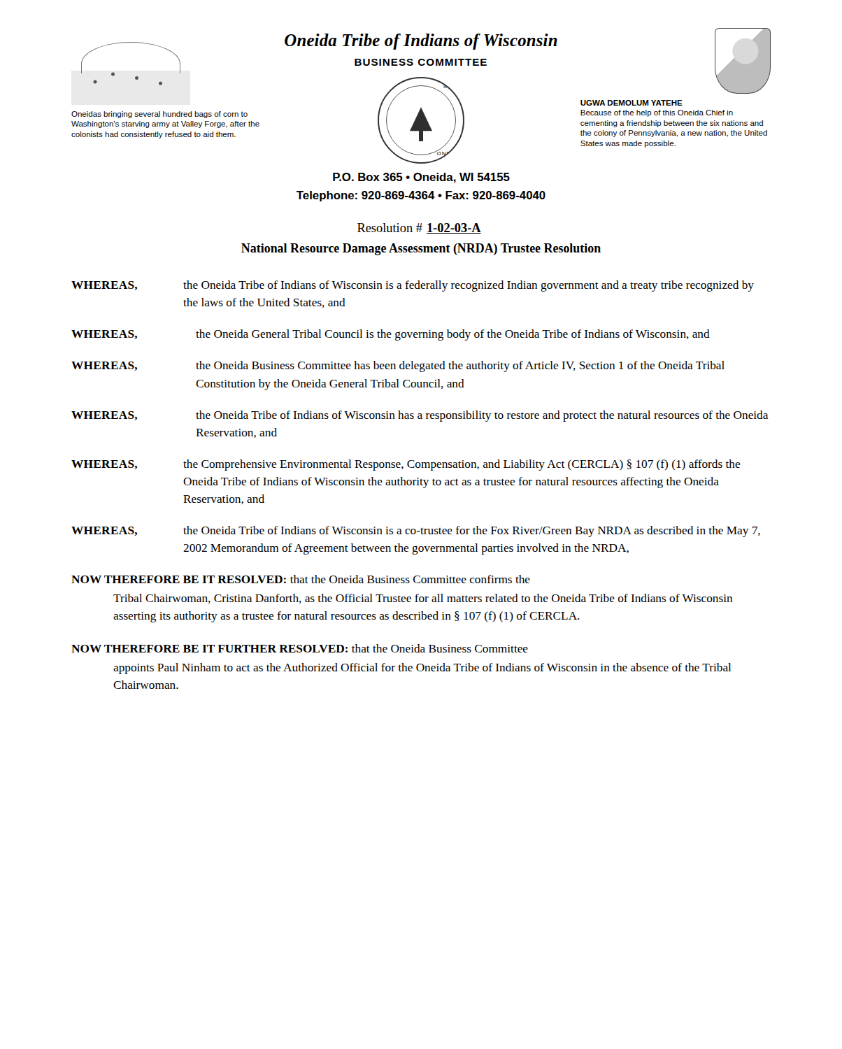Oneidas bringing several hundred bags of corn to Washington's starving army at Valley Forge, after the colonists had consistently refused to aid them.
Oneida Tribe of Indians of Wisconsin
BUSINESS COMMITTEE
SOVEREIGN ONEIDA NATION
P.O. Box 365 • Oneida, WI 54155
Telephone: 920-869-4364 • Fax: 920-869-4040
UGWA DEMOLUM YATEHE
Because of the help of this Oneida Chief in cementing a friendship between the six nations and the colony of Pennsylvania, a new nation, the United States was made possible.
Resolution #1-02-03-A
National Resource Damage Assessment (NRDA) Trustee Resolution
WHEREAS,
the Oneida Tribe of Indians of Wisconsin is a federally recognized Indian government and a treaty tribe recognized by the laws of the United States, and
WHEREAS,
the Oneida General Tribal Council is the governing body of the Oneida Tribe of Indians of Wisconsin, and
WHEREAS,
the Oneida Business Committee has been delegated the authority of Article IV, Section 1 of the Oneida Tribal Constitution by the Oneida General Tribal Council, and
WHEREAS,
the Oneida Tribe of Indians of Wisconsin has a responsibility to restore and protect the natural resources of the Oneida Reservation, and
WHEREAS,
the Comprehensive Environmental Response, Compensation, and Liability Act (CERCLA) § 107 (f) (1) affords the Oneida Tribe of Indians of Wisconsin the authority to act as a trustee for natural resources affecting the Oneida Reservation, and
WHEREAS,
the Oneida Tribe of Indians of Wisconsin is a co-trustee for the Fox River/Green Bay NRDA as described in the May 7, 2002 Memorandum of Agreement between the governmental parties involved in the NRDA,
NOW THEREFORE BE IT RESOLVED: that the Oneida Business Committee confirms the Tribal Chairwoman, Cristina Danforth, as the Official Trustee for all matters related to the Oneida Tribe of Indians of Wisconsin asserting its authority as a trustee for natural resources as described in § 107 (f) (1) of CERCLA.
NOW THEREFORE BE IT FURTHER RESOLVED: that the Oneida Business Committee appoints Paul Ninham to act as the Authorized Official for the Oneida Tribe of Indians of Wisconsin in the absence of the Tribal Chairwoman.